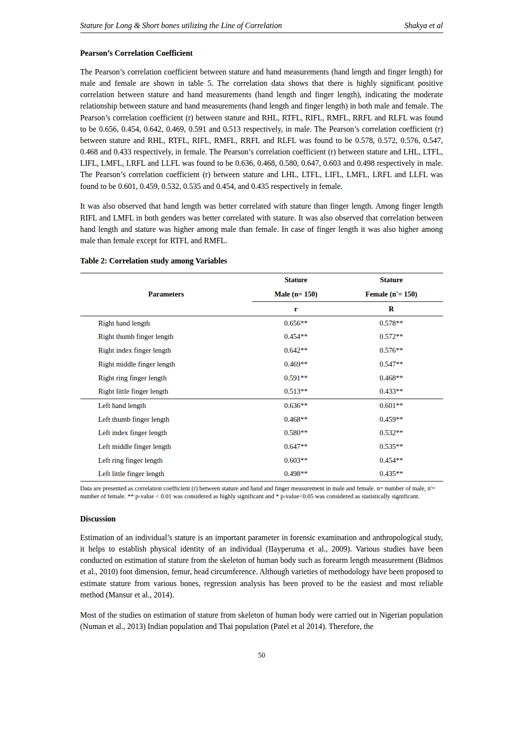Stature for Long & Short bones utilizing the Line of Correlation Shakya et al
Pearson’s Correlation Coefficient
The Pearson’s correlation coefficient between stature and hand measurements (hand length and finger length) for male and female are shown in table 5. The correlation data shows that there is highly significant positive correlation between stature and hand measurements (hand length and finger length), indicating the moderate relationship between stature and hand measurements (hand length and finger length) in both male and female. The Pearson’s correlation coefficient (r) between stature and RHL, RTFL, RIFL, RMFL, RRFL and RLFL was found to be 0.656, 0.454, 0.642, 0.469, 0.591 and 0.513 respectively, in male. The Pearson’s correlation coefficient (r) between stature and RHL, RTFL, RIFL, RMFL, RRFL and RLFL was found to be 0.578, 0.572, 0.576, 0.547, 0.468 and 0.433 respectively, in female. The Pearson’s correlation coefficient (r) between stature and LHL, LTFL, LIFL, LMFL, LRFL and LLFL was found to be 0.636, 0.468, 0.580, 0.647, 0.603 and 0.498 respectively in male. The Pearson’s correlation coefficient (r) between stature and LHL, LTFL, LIFL, LMFL, LRFL and LLFL was found to be 0.601, 0.459, 0.532, 0.535 and 0.454, and 0.435 respectively in female.
It was also observed that hand length was better correlated with stature than finger length. Among finger length RIFL and LMFL in both genders was better correlated with stature. It was also observed that correlation between hand length and stature was higher among male than female. In case of finger length it was also higher among male than female except for RTFL and RMFL.
Table 2: Correlation study among Variables
| Parameters | Stature | Stature |
| --- | --- | --- |
| Male (n= 150) | Female (n'= 150) |
| | r | R |
| Right hand length | 0.656** | 0.578** |
| Right thumb finger length | 0.454** | 0.572** |
| Right index finger length | 0.642** | 0.576** |
| Right middle finger length | 0.469** | 0.547** |
| Right ring finger length | 0.591** | 0.468** |
| Right little finger length | 0.513** | 0.433** |
| Left hand length | 0.636** | 0.601** |
| Left thumb finger length | 0.468** | 0.459** |
| Left index finger length | 0.580** | 0.532** |
| Left middle finger length | 0.647** | 0.535** |
| Left ring finger length | 0.603** | 0.454** |
| Left little finger length | 0.498** | 0.435** |
Data are presented as correlation coefficient (r) between stature and hand and finger measurement in male and female. n= number of male, n'= number of female. ** p-value < 0.01 was considered as highly significant and * p-value<0.05 was considered as statistically significant.
Discussion
Estimation of an individual’s stature is an important parameter in forensic examination and anthropological study, it helps to establish physical identity of an individual (IIayperuma et al., 2009). Various studies have been conducted on estimation of stature from the skeleton of human body such as forearm length measurement (Bidmos et al., 2010) foot dimension, femur, head circumference. Although varieties of methodology have been proposed to estimate stature from various bones, regression analysis has been proved to be the easiest and most reliable method (Mansur et al., 2014).
Most of the studies on estimation of stature from skeleton of human body were carried out in Nigerian population (Numan et al., 2013) Indian population and Thai population (Patel et al 2014). Therefore, the
50